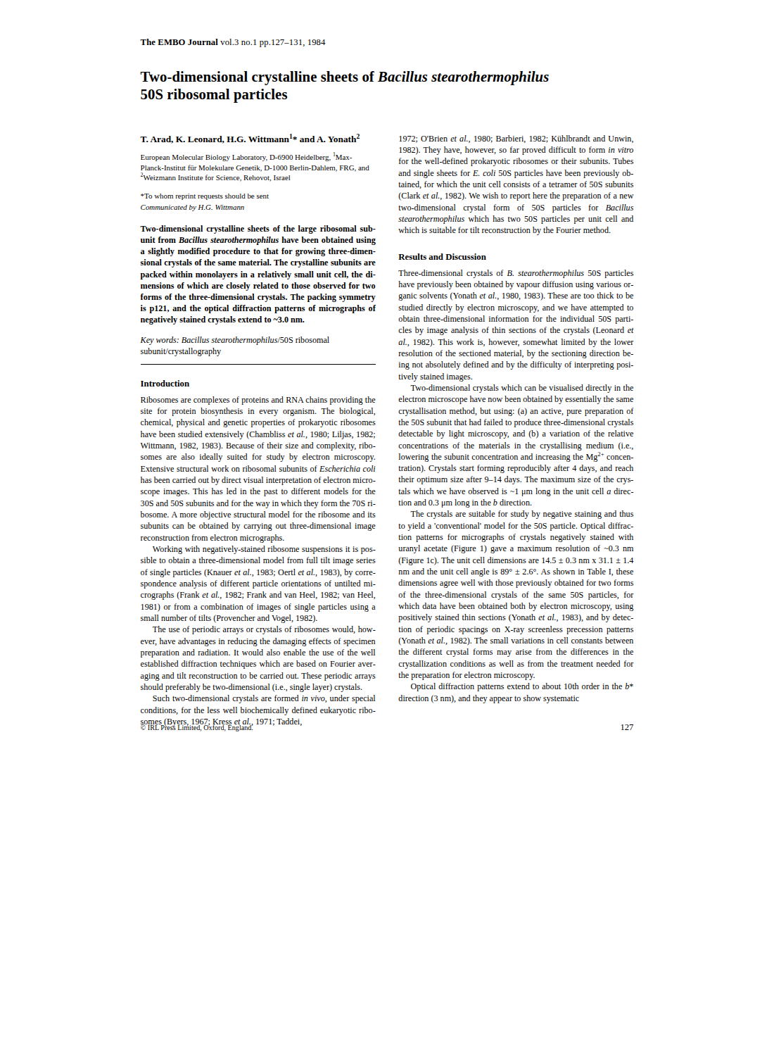The EMBO Journal vol.3 no.1 pp.127–131, 1984
Two-dimensional crystalline sheets of Bacillus stearothermophilus
50S ribosomal particles
T. Arad, K. Leonard, H.G. Wittmann1* and A. Yonath2
European Molecular Biology Laboratory, D-6900 Heidelberg, 1Max-Planck-Institut für Molekulare Genetik, D-1000 Berlin-Dahlem, FRG, and 2Weizmann Institute for Science, Rehovot, Israel
*To whom reprint requests should be sent
Communicated by H.G. Wittmann
Two-dimensional crystalline sheets of the large ribosomal subunit from Bacillus stearothermophilus have been obtained using a slightly modified procedure to that for growing three-dimensional crystals of the same material. The crystalline subunits are packed within monolayers in a relatively small unit cell, the dimensions of which are closely related to those observed for two forms of the three-dimensional crystals. The packing symmetry is p121, and the optical diffraction patterns of micrographs of negatively stained crystals extend to ~3.0 nm.
Key words: Bacillus stearothermophilus/50S ribosomal subunit/crystallography
Introduction
Ribosomes are complexes of proteins and RNA chains providing the site for protein biosynthesis in every organism. The biological, chemical, physical and genetic properties of prokaryotic ribosomes have been studied extensively (Chambliss et al., 1980; Liljas, 1982; Wittmann, 1982, 1983). Because of their size and complexity, ribosomes are also ideally suited for study by electron microscopy. Extensive structural work on ribosomal subunits of Escherichia coli has been carried out by direct visual interpretation of electron microscope images. This has led in the past to different models for the 30S and 50S subunits and for the way in which they form the 70S ribosome. A more objective structural model for the ribosome and its subunits can be obtained by carrying out three-dimensional image reconstruction from electron micrographs.
Working with negatively-stained ribosome suspensions it is possible to obtain a three-dimensional model from full tilt image series of single particles (Knauer et al., 1983; Oertl et al., 1983), by correspondence analysis of different particle orientations of untilted micrographs (Frank et al., 1982; Frank and van Heel, 1982; van Heel, 1981) or from a combination of images of single particles using a small number of tilts (Provencher and Vogel, 1982).
The use of periodic arrays or crystals of ribosomes would, however, have advantages in reducing the damaging effects of specimen preparation and radiation. It would also enable the use of the well established diffraction techniques which are based on Fourier averaging and tilt reconstruction to be carried out. These periodic arrays should preferably be two-dimensional (i.e., single layer) crystals.
Such two-dimensional crystals are formed in vivo, under special conditions, for the less well biochemically defined eukaryotic ribosomes (Byers, 1967; Kress et al., 1971; Taddei,
1972; O'Brien et al., 1980; Barbieri, 1982; Kühlbrandt and Unwin, 1982). They have, however, so far proved difficult to form in vitro for the well-defined prokaryotic ribosomes or their subunits. Tubes and single sheets for E. coli 50S particles have been previously obtained, for which the unit cell consists of a tetramer of 50S subunits (Clark et al., 1982). We wish to report here the preparation of a new two-dimensional crystal form of 50S particles for Bacillus stearothermophilus which has two 50S particles per unit cell and which is suitable for tilt reconstruction by the Fourier method.
Results and Discussion
Three-dimensional crystals of B. stearothermophilus 50S particles have previously been obtained by vapour diffusion using various organic solvents (Yonath et al., 1980, 1983). These are too thick to be studied directly by electron microscopy, and we have attempted to obtain three-dimensional information for the individual 50S particles by image analysis of thin sections of the crystals (Leonard et al., 1982). This work is, however, somewhat limited by the lower resolution of the sectioned material, by the sectioning direction being not absolutely defined and by the difficulty of interpreting positively stained images.
Two-dimensional crystals which can be visualised directly in the electron microscope have now been obtained by essentially the same crystallisation method, but using: (a) an active, pure preparation of the 50S subunit that had failed to produce three-dimensional crystals detectable by light microscopy, and (b) a variation of the relative concentrations of the materials in the crystallising medium (i.e., lowering the subunit concentration and increasing the Mg2+ concentration). Crystals start forming reproducibly after 4 days, and reach their optimum size after 9–14 days. The maximum size of the crystals which we have observed is ~1 μm long in the unit cell a direction and 0.3 μm long in the b direction.
The crystals are suitable for study by negative staining and thus to yield a 'conventional' model for the 50S particle. Optical diffraction patterns for micrographs of crystals negatively stained with uranyl acetate (Figure 1) gave a maximum resolution of ~0.3 nm (Figure 1c). The unit cell dimensions are 14.5 ± 0.3 nm x 31.1 ± 1.4 nm and the unit cell angle is 89° ± 2.6°. As shown in Table I, these dimensions agree well with those previously obtained for two forms of the three-dimensional crystals of the same 50S particles, for which data have been obtained both by electron microscopy, using positively stained thin sections (Yonath et al., 1983), and by detection of periodic spacings on X-ray screenless precession patterns (Yonath et al., 1982). The small variations in cell constants between the different crystal forms may arise from the differences in the crystallization conditions as well as from the treatment needed for the preparation for electron microscopy.
Optical diffraction patterns extend to about 10th order in the b* direction (3 nm), and they appear to show systematic
© IRL Press Limited, Oxford, England.
127